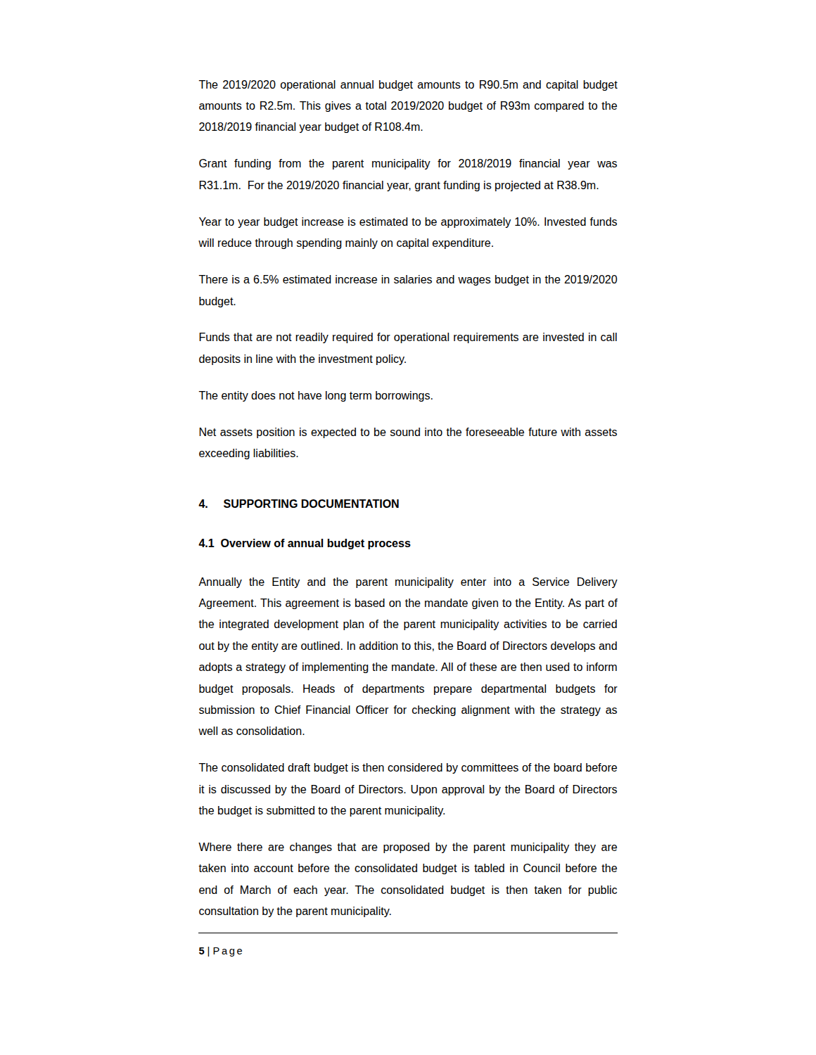The 2019/2020 operational annual budget amounts to R90.5m and capital budget amounts to R2.5m. This gives a total 2019/2020 budget of R93m compared to the 2018/2019 financial year budget of R108.4m.
Grant funding from the parent municipality for 2018/2019 financial year was R31.1m. For the 2019/2020 financial year, grant funding is projected at R38.9m.
Year to year budget increase is estimated to be approximately 10%. Invested funds will reduce through spending mainly on capital expenditure.
There is a 6.5% estimated increase in salaries and wages budget in the 2019/2020 budget.
Funds that are not readily required for operational requirements are invested in call deposits in line with the investment policy.
The entity does not have long term borrowings.
Net assets position is expected to be sound into the foreseeable future with assets exceeding liabilities.
4. SUPPORTING DOCUMENTATION
4.1 Overview of annual budget process
Annually the Entity and the parent municipality enter into a Service Delivery Agreement. This agreement is based on the mandate given to the Entity. As part of the integrated development plan of the parent municipality activities to be carried out by the entity are outlined. In addition to this, the Board of Directors develops and adopts a strategy of implementing the mandate. All of these are then used to inform budget proposals. Heads of departments prepare departmental budgets for submission to Chief Financial Officer for checking alignment with the strategy as well as consolidation.
The consolidated draft budget is then considered by committees of the board before it is discussed by the Board of Directors. Upon approval by the Board of Directors the budget is submitted to the parent municipality.
Where there are changes that are proposed by the parent municipality they are taken into account before the consolidated budget is tabled in Council before the end of March of each year. The consolidated budget is then taken for public consultation by the parent municipality.
5 | Page